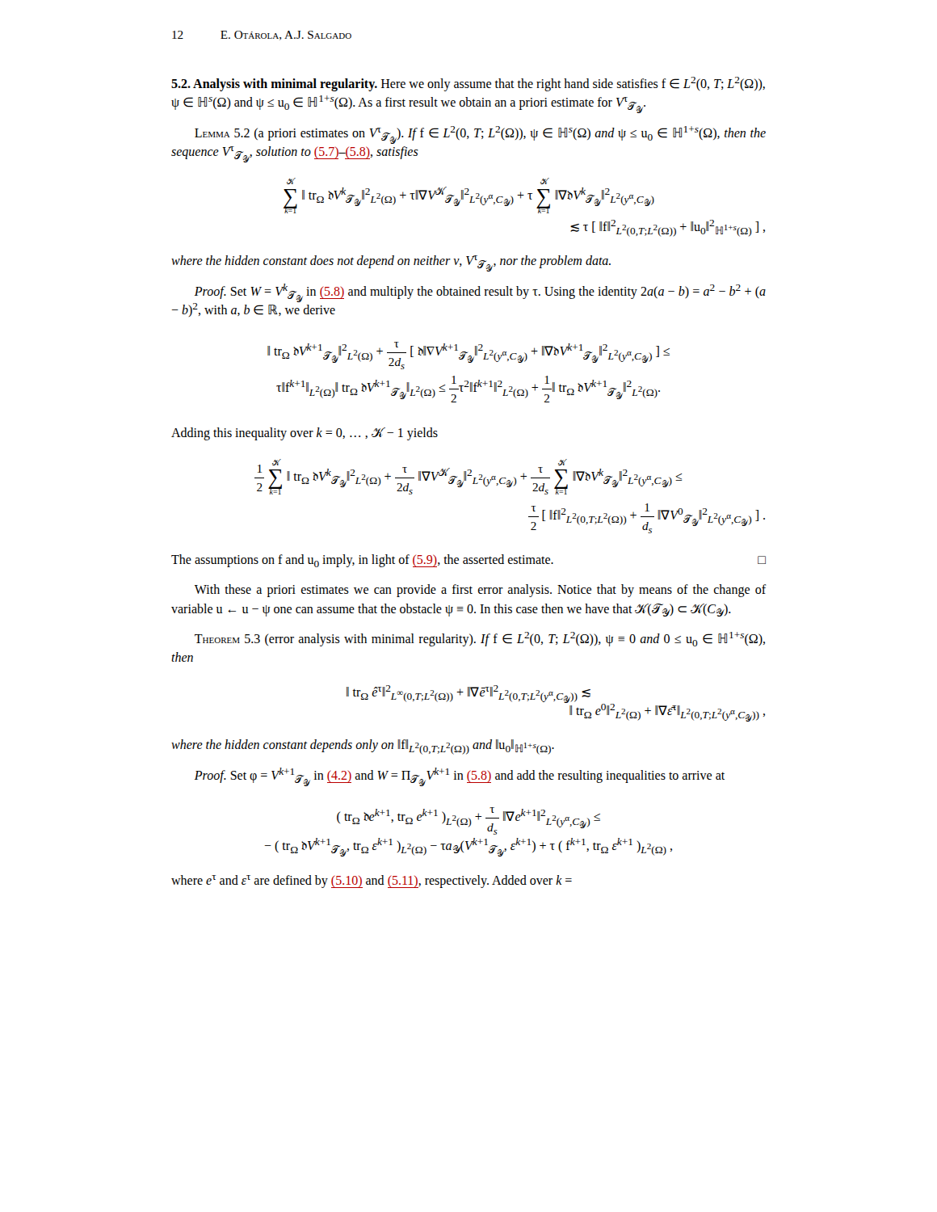12 E. Otárola, A.J. Salgado
5.2. Analysis with minimal regularity.
Here we only assume that the right hand side satisfies f ∈ L2(0, T; L2(Ω)), ψ ∈ ℍs(Ω) and ψ ≤ u0 ∈ ℍ1+s(Ω). As a first result we obtain an a priori estimate for Vτ𝒯𝒴.
Lemma 5.2 (a priori estimates on Vτ𝒯𝒴). If f ∈ L2(0, T; L2(Ω)), ψ ∈ ℍs(Ω) and ψ ≤ u0 ∈ ℍ1+s(Ω), then the sequence Vτ𝒯𝒴, solution to (5.7)–(5.8), satisfies
𝒦∑k=1 ‖ trΩ 𝔡Vk𝒯𝒴‖2L2(Ω) + τ‖∇V𝒦𝒯𝒴‖2L2(yα,C𝒴) + τ 𝒦∑k=1 ‖∇𝔡Vk𝒯𝒴‖2L2(yα,C𝒴) ≲ τ [ ‖f‖2L2(0,T;L2(Ω)) + ‖u0‖2ℍ1+s(Ω) ] ,
where the hidden constant does not depend on neither v, Vτ𝒯𝒴, nor the problem data.
Proof. Set W = Vk𝒯𝒴 in (5.8) and multiply the obtained result by τ. Using the identity 2a(a − b) = a2 − b2 + (a − b)2, with a, b ∈ ℝ, we derive
‖ trΩ 𝔡Vk+1𝒯𝒴‖2L2(Ω) + τ 2ds [ 𝔡‖∇Vk+1𝒯𝒴‖2L2(yα,C𝒴) + ‖∇𝔡Vk+1𝒯𝒴‖2L2(yα,C𝒴) ] ≤ τ‖fk+1‖L2(Ω)‖ trΩ 𝔡Vk+1𝒯𝒴‖L2(Ω) ≤ 12τ2‖fk+1‖2L2(Ω) + 12‖ trΩ 𝔡Vk+1𝒯𝒴‖2L2(Ω).
Adding this inequality over k = 0, … , 𝒦 − 1 yields
12 𝒦∑k=1 ‖ trΩ 𝔡Vk𝒯𝒴‖2L2(Ω) + τ 2ds ‖∇V𝒦𝒯𝒴‖2L2(yα,C𝒴) + τ 2ds 𝒦∑k=1 ‖∇𝔡Vk𝒯𝒴‖2L2(yα,C𝒴) ≤ τ 2 [ ‖f‖2L2(0,T;L2(Ω)) + 1 ds ‖∇V0𝒯𝒴‖2L2(yα,C𝒴) ] .
The assumptions on f and u0 imply, in light of (5.9), the asserted estimate. □
With these a priori estimates we can provide a first error analysis. Notice that by means of the change of variable u ← u − ψ one can assume that the obstacle ψ ≡ 0. In this case then we have that 𝒦(𝒯𝒴) ⊂ 𝒦(C𝒴).
Theorem 5.3 (error analysis with minimal regularity). If f ∈ L2(0, T; L2(Ω)), ψ ≡ 0 and 0 ≤ u0 ∈ ℍ1+s(Ω), then
‖ trΩ êτ‖2L∞(0,T;L2(Ω)) + ‖∇ēτ‖2L2(0,T;L2(yα,C𝒴)) ≲ ‖ trΩ e0‖2L2(Ω) + ‖∇ε̄τ‖L2(0,T;L2(yα,C𝒴)) ,
where the hidden constant depends only on ‖f‖L2(0,T;L2(Ω)) and ‖u0‖ℍ1+s(Ω).
Proof. Set φ = Vk+1𝒯𝒴 in (4.2) and W = Π𝒯𝒴Vk+1 in (5.8) and add the resulting inequalities to arrive at
( trΩ 𝔡ek+1, trΩ ek+1 )L2(Ω) + τds ‖∇ek+1‖2L2(yα,C𝒴) ≤ − ( trΩ 𝔡Vk+1𝒯𝒴, trΩ εk+1 )L2(Ω) − τa𝒴(Vk+1𝒯𝒴, εk+1) + τ ( fk+1, trΩ εk+1 )L2(Ω) ,
where eτ and ετ are defined by (5.10) and (5.11), respectively. Added over k =